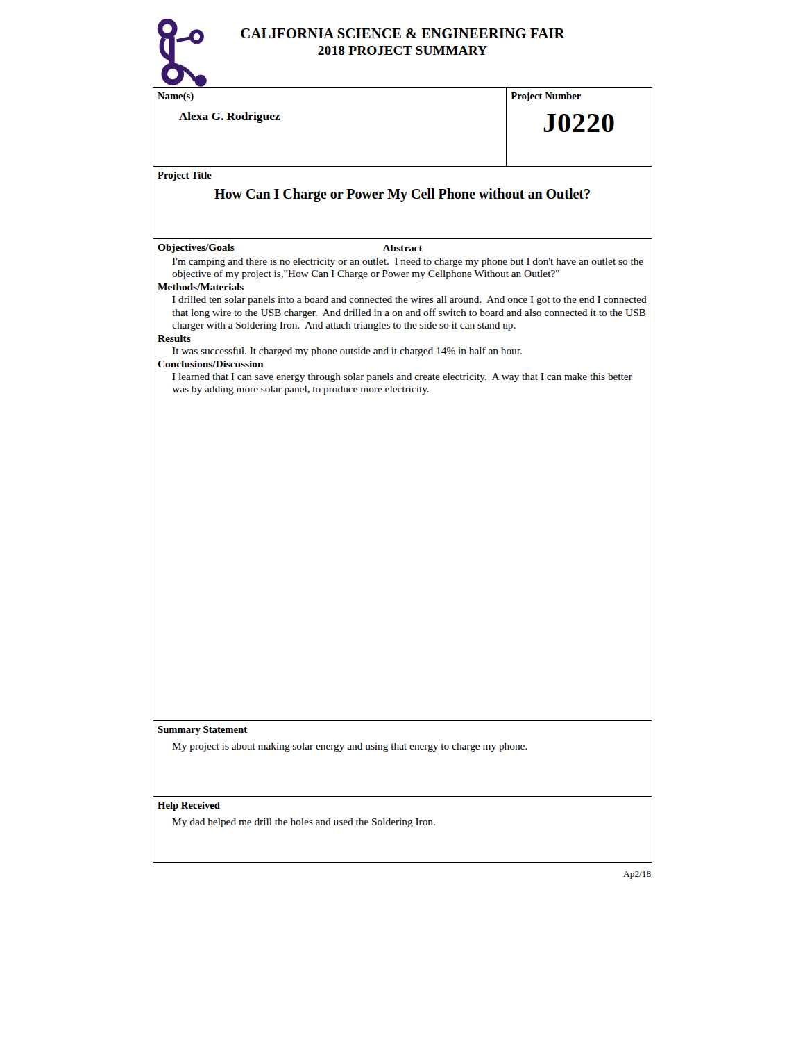CALIFORNIA SCIENCE & ENGINEERING FAIR
2018 PROJECT SUMMARY
| Name(s) Alexa G. Rodriguez | Project Number J0220 |
| Project Title How Can I Charge or Power My Cell Phone without an Outlet? |
| Abstract Objectives/Goals I'm camping and there is no electricity or an outlet. I need to charge my phone but I don't have an outlet so the objective of my project is,"How Can I Charge or Power my Cellphone Without an Outlet?" Methods/Materials I drilled ten solar panels into a board and connected the wires all around. And once I got to the end I connected that long wire to the USB charger. And drilled in a on and off switch to board and also connected it to the USB charger with a Soldering Iron. And attach triangles to the side so it can stand up. Results It was successful. It charged my phone outside and it charged 14% in half an hour. Conclusions/Discussion I learned that I can save energy through solar panels and create electricity. A way that I can make this better was by adding more solar panel, to produce more electricity. |
| Summary Statement My project is about making solar energy and using that energy to charge my phone. |
| Help Received My dad helped me drill the holes and used the Soldering Iron. |
Ap2/18